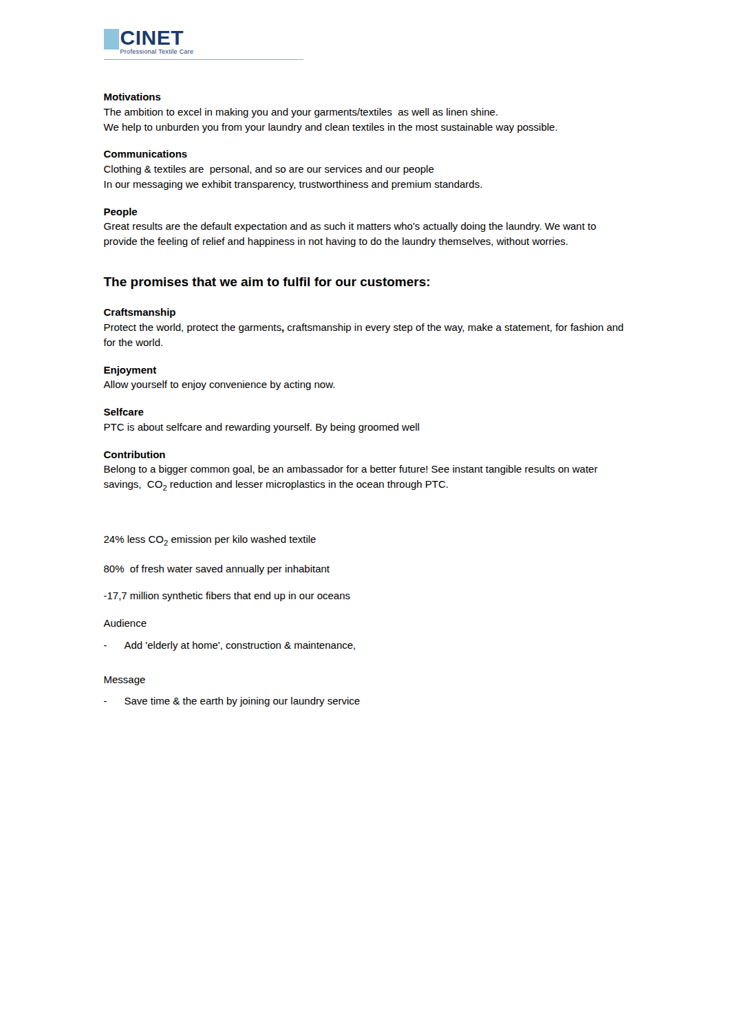CINET
Professional Textile Care
Motivations
The ambition to excel in making you and your garments/textiles as well as linen shine.
We help to unburden you from your laundry and clean textiles in the most sustainable way possible.
Communications
Clothing & textiles are personal, and so are our services and our people
In our messaging we exhibit transparency, trustworthiness and premium standards.
People
Great results are the default expectation and as such it matters who's actually doing the laundry. We want to provide the feeling of relief and happiness in not having to do the laundry themselves, without worries.
The promises that we aim to fulfil for our customers:
Craftsmanship
Protect the world, protect the garments, craftsmanship in every step of the way, make a statement, for fashion and for the world.
Enjoyment
Allow yourself to enjoy convenience by acting now.
Selfcare
PTC is about selfcare and rewarding yourself. By being groomed well
Contribution
Belong to a bigger common goal, be an ambassador for a better future! See instant tangible results on water savings, CO2 reduction and lesser microplastics in the ocean through PTC.
24% less CO2 emission per kilo washed textile
80% of fresh water saved annually per inhabitant
-17,7 million synthetic fibers that end up in our oceans
Audience
Add 'elderly at home', construction & maintenance,
Message
Save time & the earth by joining our laundry service